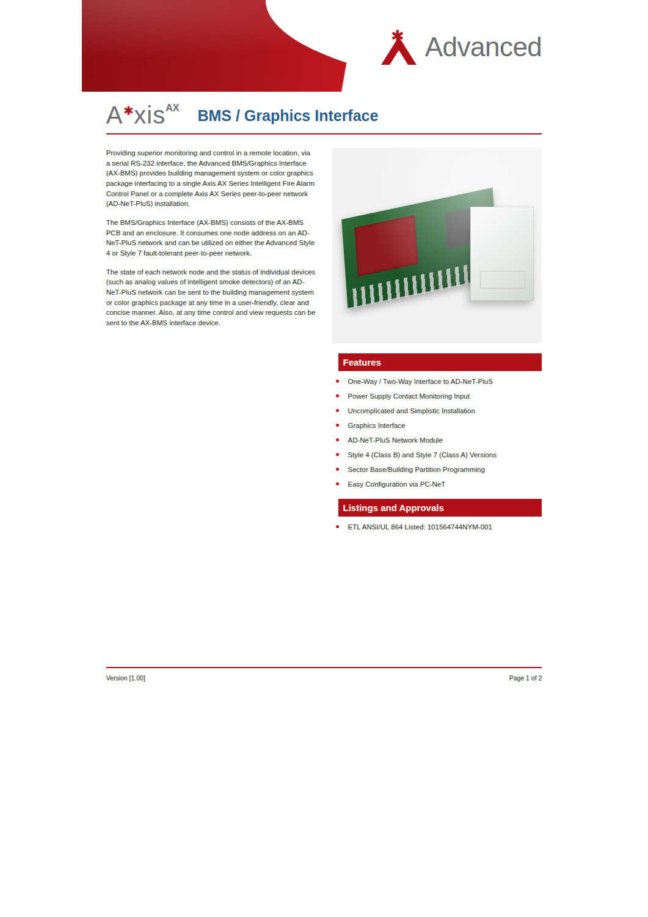✱
Advanced
A✱xisAX
BMS / Graphics Interface
Providing superior monitoring and control in a remote location, via a serial RS-232 interface, the Advanced BMS/Graphics Interface (AX-BMS) provides building management system or color graphics package interfacing to a single Axis AX Series Intelligent Fire Alarm Control Panel or a complete Axis AX Series peer-to-peer network (AD-NeT-PluS) installation.
The BMS/Graphics Interface (AX-BMS) consists of the AX-BMS PCB and an enclosure. It consumes one node address on an AD-NeT-PluS network and can be utilized on either the Advanced Style 4 or Style 7 fault-tolerant peer-to-peer network.
The state of each network node and the status of individual devices (such as analog values of intelligent smoke detectors) of an AD-NeT-PluS network can be sent to the building management system or color graphics package at any time in a user-friendly, clear and concise manner. Also, at any time control and view requests can be sent to the AX-BMS interface device.
Features
One-Way / Two-Way Interface to AD-NeT-PluS
Power Supply Contact Monitoring Input
Uncomplicated and Simplistic Installation
Graphics Interface
AD-NeT-PluS Network Module
Style 4 (Class B) and Style 7 (Class A) Versions
Sector Base/Building Partition Programming
Easy Configuration via PC-NeT
Listings and Approvals
ETL ANSI/UL 864 Listed: 101564744NYM-001
Version [1.00] Page 1 of 2